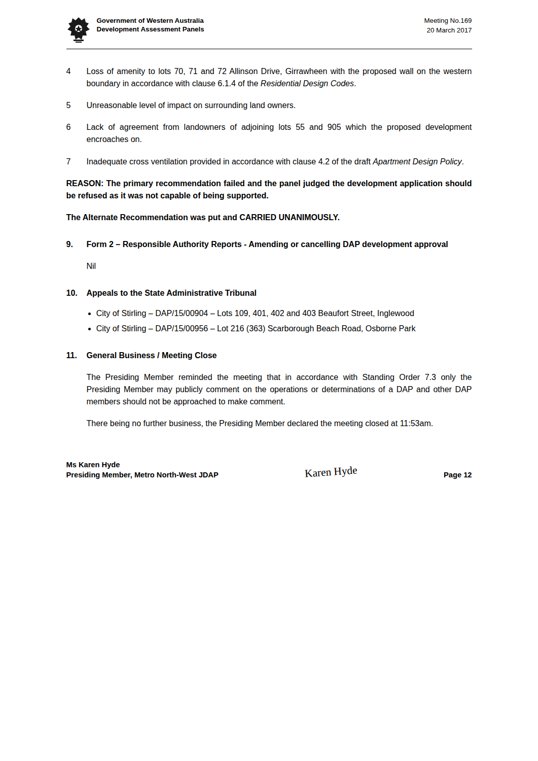Government of Western Australia
Development Assessment Panels
Meeting No.169
20 March 2017
4 Loss of amenity to lots 70, 71 and 72 Allinson Drive, Girrawheen with the proposed wall on the western boundary in accordance with clause 6.1.4 of the Residential Design Codes.
5 Unreasonable level of impact on surrounding land owners.
6 Lack of agreement from landowners of adjoining lots 55 and 905 which the proposed development encroaches on.
7 Inadequate cross ventilation provided in accordance with clause 4.2 of the draft Apartment Design Policy.
REASON: The primary recommendation failed and the panel judged the development application should be refused as it was not capable of being supported.
The Alternate Recommendation was put and CARRIED UNANIMOUSLY.
9. Form 2 – Responsible Authority Reports - Amending or cancelling DAP development approval
Nil
10. Appeals to the State Administrative Tribunal
City of Stirling – DAP/15/00904 – Lots 109, 401, 402 and 403 Beaufort Street, Inglewood
City of Stirling – DAP/15/00956 – Lot 216 (363) Scarborough Beach Road, Osborne Park
11. General Business / Meeting Close
The Presiding Member reminded the meeting that in accordance with Standing Order 7.3 only the Presiding Member may publicly comment on the operations or determinations of a DAP and other DAP members should not be approached to make comment.
There being no further business, the Presiding Member declared the meeting closed at 11:53am.
Ms Karen Hyde
Presiding Member, Metro North-West JDAP
Karen Hyde
Page 12